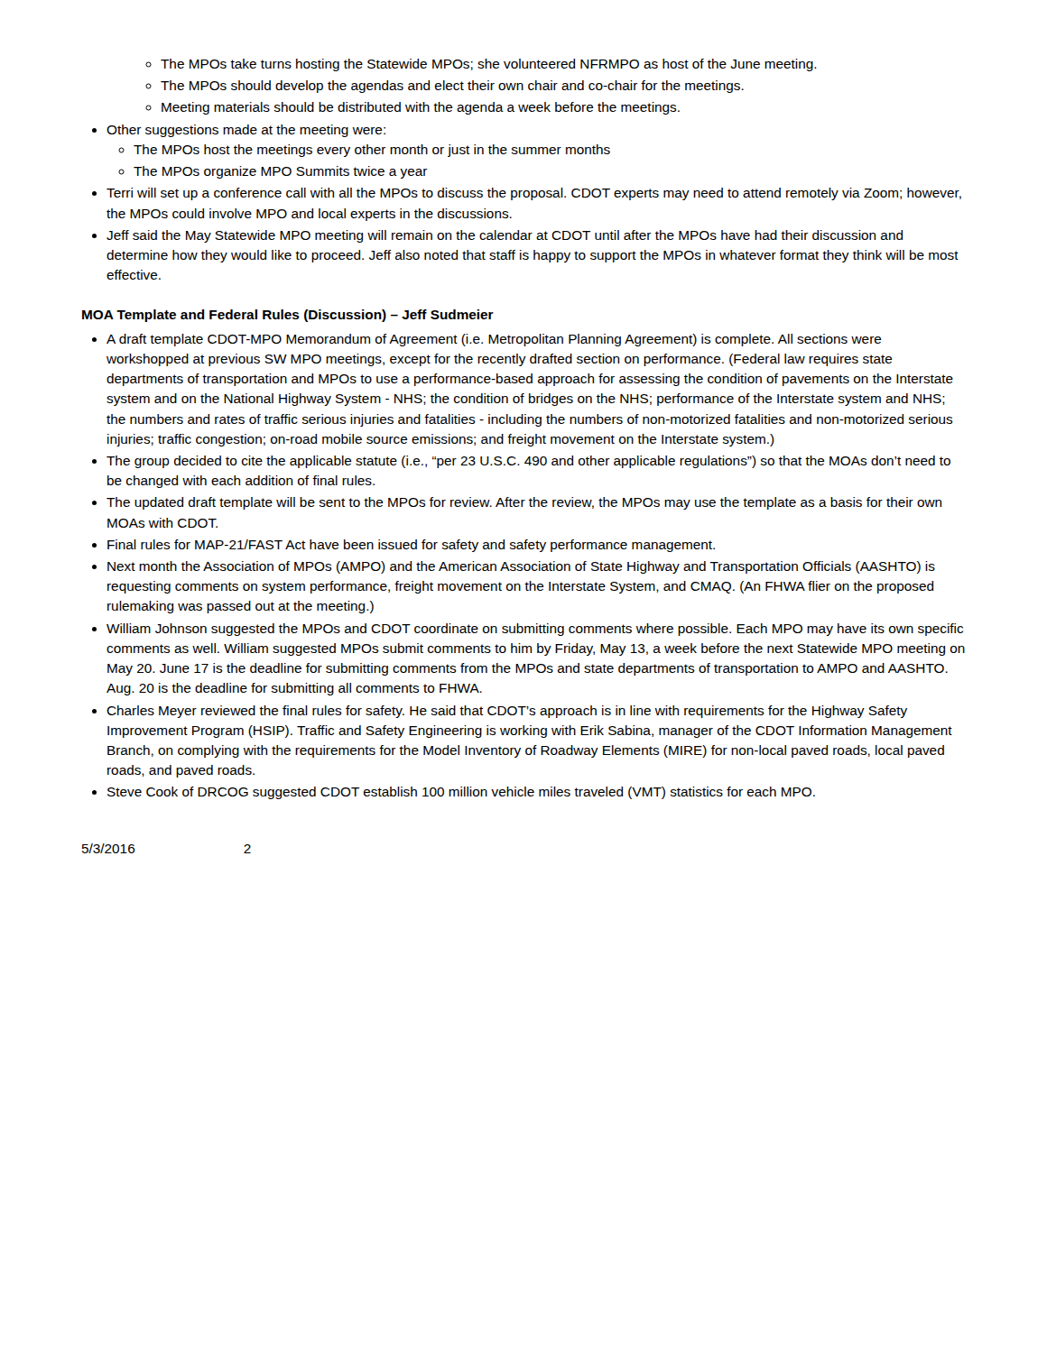The MPOs take turns hosting the Statewide MPOs; she volunteered NFRMPO as host of the June meeting.
The MPOs should develop the agendas and elect their own chair and co-chair for the meetings.
Meeting materials should be distributed with the agenda a week before the meetings.
Other suggestions made at the meeting were:
The MPOs host the meetings every other month or just in the summer months
The MPOs organize MPO Summits twice a year
Terri will set up a conference call with all the MPOs to discuss the proposal. CDOT experts may need to attend remotely via Zoom; however, the MPOs could involve MPO and local experts in the discussions.
Jeff said the May Statewide MPO meeting will remain on the calendar at CDOT until after the MPOs have had their discussion and determine how they would like to proceed. Jeff also noted that staff is happy to support the MPOs in whatever format they think will be most effective.
MOA Template and Federal Rules (Discussion) – Jeff Sudmeier
A draft template CDOT-MPO Memorandum of Agreement (i.e. Metropolitan Planning Agreement) is complete. All sections were workshopped at previous SW MPO meetings, except for the recently drafted section on performance. (Federal law requires state departments of transportation and MPOs to use a performance-based approach for assessing the condition of pavements on the Interstate system and on the National Highway System - NHS; the condition of bridges on the NHS; performance of the Interstate system and NHS; the numbers and rates of traffic serious injuries and fatalities - including the numbers of non-motorized fatalities and non-motorized serious injuries; traffic congestion; on-road mobile source emissions; and freight movement on the Interstate system.)
The group decided to cite the applicable statute (i.e., “per 23 U.S.C. 490 and other applicable regulations”) so that the MOAs don’t need to be changed with each addition of final rules.
The updated draft template will be sent to the MPOs for review. After the review, the MPOs may use the template as a basis for their own MOAs with CDOT.
Final rules for MAP-21/FAST Act have been issued for safety and safety performance management.
Next month the Association of MPOs (AMPO) and the American Association of State Highway and Transportation Officials (AASHTO) is requesting comments on system performance, freight movement on the Interstate System, and CMAQ. (An FHWA flier on the proposed rulemaking was passed out at the meeting.)
William Johnson suggested the MPOs and CDOT coordinate on submitting comments where possible. Each MPO may have its own specific comments as well. William suggested MPOs submit comments to him by Friday, May 13, a week before the next Statewide MPO meeting on May 20. June 17 is the deadline for submitting comments from the MPOs and state departments of transportation to AMPO and AASHTO. Aug. 20 is the deadline for submitting all comments to FHWA.
Charles Meyer reviewed the final rules for safety. He said that CDOT’s approach is in line with requirements for the Highway Safety Improvement Program (HSIP). Traffic and Safety Engineering is working with Erik Sabina, manager of the CDOT Information Management Branch, on complying with the requirements for the Model Inventory of Roadway Elements (MIRE) for non-local paved roads, local paved roads, and paved roads.
Steve Cook of DRCOG suggested CDOT establish 100 million vehicle miles traveled (VMT) statistics for each MPO.
5/3/20162